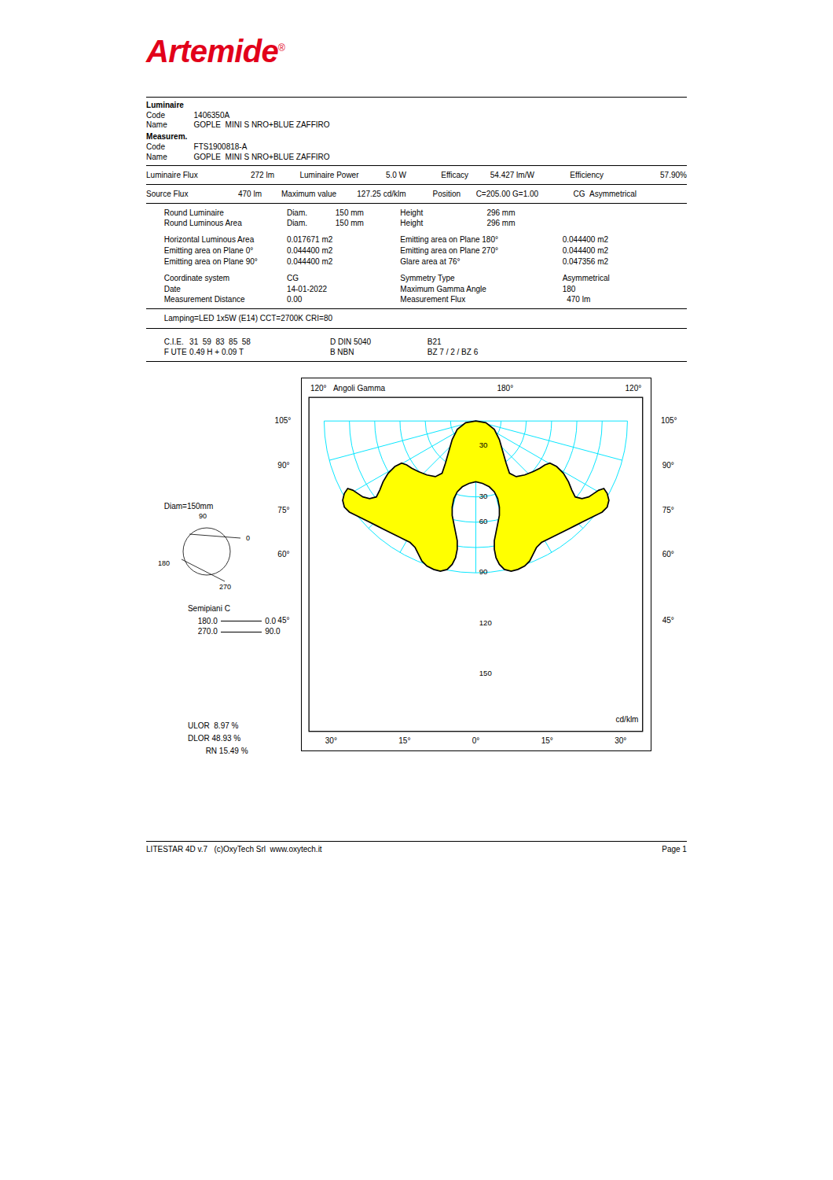Artemide®
Luminaire
| Code | 1406350A |
| Name | GOPLE MINI S NRO+BLUE ZAFFIRO |
Measurem.
| Code | FTS1900818-A |
| Name | GOPLE MINI S NRO+BLUE ZAFFIRO |
| Luminaire Flux | 272 lm | Luminaire Power | 5.0 W | Efficacy | 54.427 lm/W | Efficiency | 57.90% |
| Source Flux | 470 lm | Maximum value | 127.25 cd/klm | Position | C=205.00 G=1.00 | CG Asymmetrical |
| Round Luminaire | Diam. | 150 mm | Height | 296 mm | |
| Round Luminous Area | Diam. | 150 mm | Height | 296 mm | |
| Horizontal Luminous Area | 0.017671 m2 | Emitting area on Plane 180° | 0.044400 m2 |
| Emitting area on Plane 0° | 0.044400 m2 | Emitting area on Plane 270° | 0.044400 m2 |
| Emitting area on Plane 90° | 0.044400 m2 | Glare area at 76° | 0.047356 m2 |
| Coordinate system | CG | Symmetry Type | Asymmetrical |
| Date | 14-01-2022 | Maximum Gamma Angle | 180 |
| Measurement Distance | 0.00 | Measurement Flux | 470 lm |
Lamping=LED 1x5W (E14) CCT=2700K CRI=80
| C.I.E. | 31 59 83 85 58 | D DIN 5040 | B21 | |
| F UTE | 0.49 H + 0.09 T | B NBN | BZ 7 / 2 / BZ 6 | |
Diam=150mm
90 0 180 270
Semipiani C
| 180.0 | | 0.0 |
| 270.0 | | 90.0 |
ULOR 8.97 %
DLOR 48.93 %
RN 15.49 %
120° Angoli Gamma 180° 120°
30 30 60 90 120 150
105°
105°
90°
90°
75°
75°
60°
60°
45°
45°
cd/klm
30° 15° 0° 15° 30°
LITESTAR 4D v.7 (c)OxyTech Srl www.oxytech.it Page 1